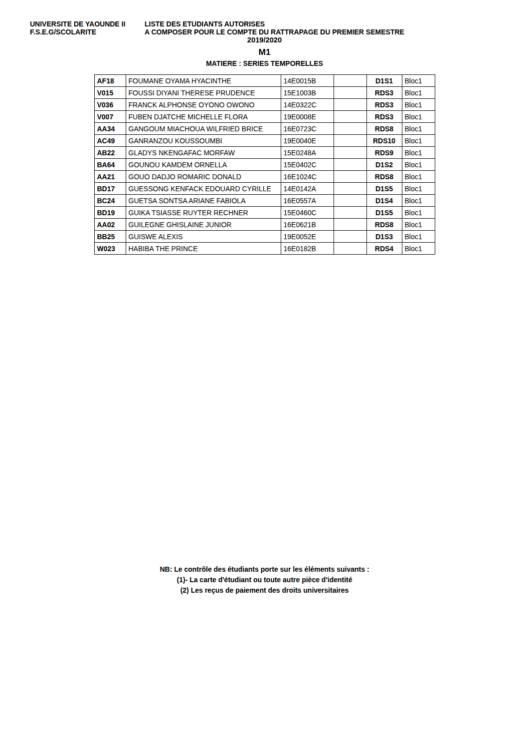UNIVERSITE DE YAOUNDE II LISTE DES ETUDIANTS AUTORISES
F.S.E.G/SCOLARITE A COMPOSER POUR LE COMPTE DU RATTRAPAGE DU PREMIER SEMESTRE
2019/2020
M1
MATIERE : SERIES TEMPORELLES
| AF18 | FOUMANE OYAMA HYACINTHE | 14E0015B | | D1S1 | Bloc1 |
| V015 | FOUSSI DIYANI THERESE PRUDENCE | 15E1003B | | RDS3 | Bloc1 |
| V036 | FRANCK ALPHONSE OYONO OWONO | 14E0322C | | RDS3 | Bloc1 |
| V007 | FUBEN DJATCHE MICHELLE FLORA | 19E0008E | | RDS3 | Bloc1 |
| AA34 | GANGOUM MIACHOUA WILFRIED BRICE | 16E0723C | | RDS8 | Bloc1 |
| AC49 | GANRANZOU KOUSSOUMBI | 19E0040E | | RDS10 | Bloc1 |
| AB22 | GLADYS NKENGAFAC MORFAW | 15E0248A | | RDS9 | Bloc1 |
| BA64 | GOUNOU KAMDEM ORNELLA | 15E0402C | | D1S2 | Bloc1 |
| AA21 | GOUO DADJO ROMARIC DONALD | 16E1024C | | RDS8 | Bloc1 |
| BD17 | GUESSONG KENFACK EDOUARD CYRILLE | 14E0142A | | D1S5 | Bloc1 |
| BC24 | GUETSA SONTSA ARIANE FABIOLA | 16E0557A | | D1S4 | Bloc1 |
| BD19 | GUIKA TSIASSE RUYTER RECHNER | 15E0460C | | D1S5 | Bloc1 |
| AA02 | GUILEGNE GHISLAINE JUNIOR | 16E0621B | | RDS8 | Bloc1 |
| BB25 | GUISWE ALEXIS | 19E0052E | | D1S3 | Bloc1 |
| W023 | HABIBA THE PRINCE | 16E0182B | | RDS4 | Bloc1 |
NB: Le contrôle des étudiants porte sur les éléments suivants :
(1)- La carte d'étudiant ou toute autre pièce d'identité
(2) Les reçus de paiement des droits universitaires